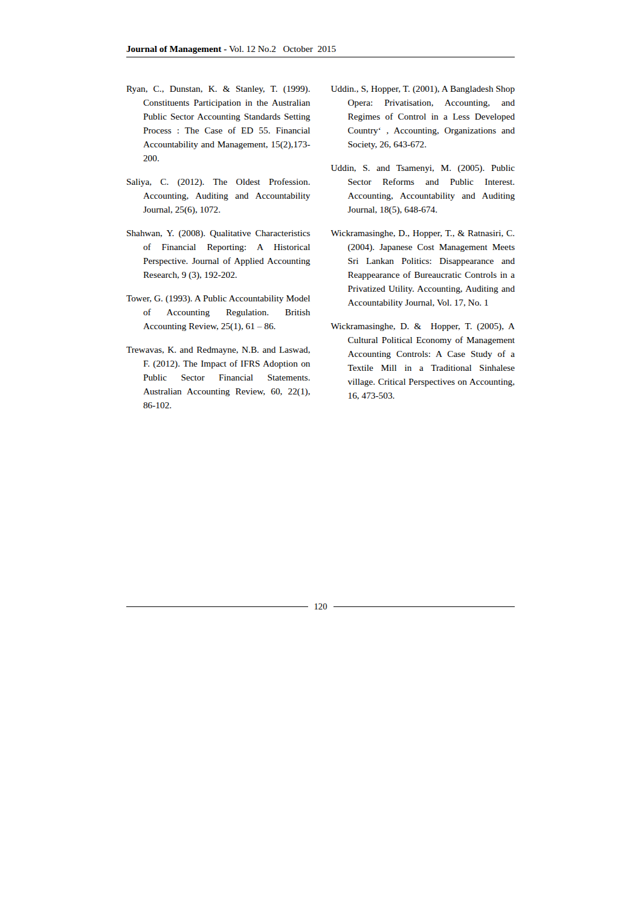Journal of Management - Vol. 12 No.2 October 2015
Ryan, C., Dunstan, K. & Stanley, T. (1999). Constituents Participation in the Australian Public Sector Accounting Standards Setting Process : The Case of ED 55. Financial Accountability and Management, 15(2),173-200.
Saliya, C. (2012). The Oldest Profession. Accounting, Auditing and Accountability Journal, 25(6), 1072.
Shahwan, Y. (2008). Qualitative Characteristics of Financial Reporting: A Historical Perspective. Journal of Applied Accounting Research, 9 (3), 192-202.
Tower, G. (1993). A Public Accountability Model of Accounting Regulation. British Accounting Review, 25(1), 61 – 86.
Trewavas, K. and Redmayne, N.B. and Laswad, F. (2012). The Impact of IFRS Adoption on Public Sector Financial Statements. Australian Accounting Review, 60, 22(1), 86-102.
Uddin., S, Hopper, T. (2001), A Bangladesh Shop Opera: Privatisation, Accounting, and Regimes of Control in a Less Developed Country‘ , Accounting, Organizations and Society, 26, 643-672.
Uddin, S. and Tsamenyi, M. (2005). Public Sector Reforms and Public Interest. Accounting, Accountability and Auditing Journal, 18(5), 648-674.
Wickramasinghe, D., Hopper, T., & Ratnasiri, C. (2004). Japanese Cost Management Meets Sri Lankan Politics: Disappearance and Reappearance of Bureaucratic Controls in a Privatized Utility. Accounting, Auditing and Accountability Journal, Vol. 17, No. 1
Wickramasinghe, D. & Hopper, T. (2005), A Cultural Political Economy of Management Accounting Controls: A Case Study of a Textile Mill in a Traditional Sinhalese village. Critical Perspectives on Accounting, 16, 473-503.
120